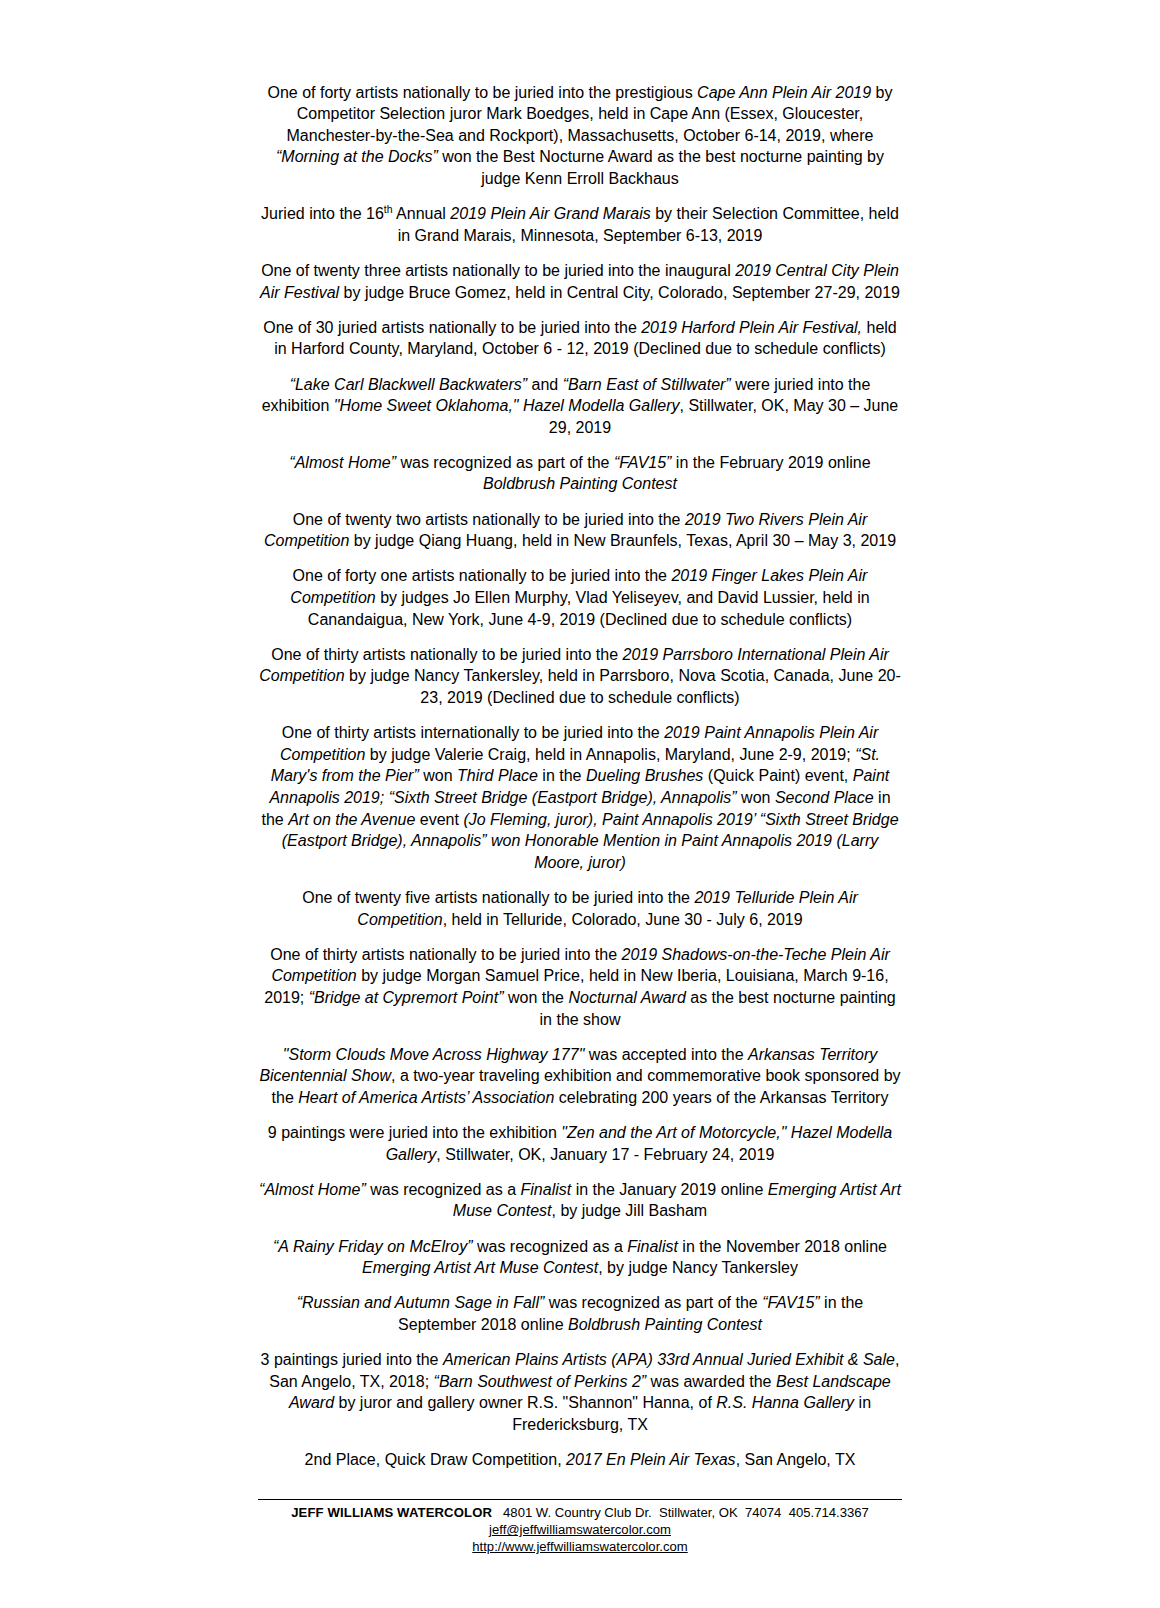One of forty artists nationally to be juried into the prestigious Cape Ann Plein Air 2019 by Competitor Selection juror Mark Boedges, held in Cape Ann (Essex, Gloucester, Manchester-by-the-Sea and Rockport), Massachusetts, October 6-14, 2019, where “Morning at the Docks” won the Best Nocturne Award as the best nocturne painting by judge Kenn Erroll Backhaus
Juried into the 16th Annual 2019 Plein Air Grand Marais by their Selection Committee, held in Grand Marais, Minnesota, September 6-13, 2019
One of twenty three artists nationally to be juried into the inaugural 2019 Central City Plein Air Festival by judge Bruce Gomez, held in Central City, Colorado, September 27-29, 2019
One of 30 juried artists nationally to be juried into the 2019 Harford Plein Air Festival, held in Harford County, Maryland, October 6 - 12, 2019 (Declined due to schedule conflicts)
“Lake Carl Blackwell Backwaters” and “Barn East of Stillwater” were juried into the exhibition "Home Sweet Oklahoma," Hazel Modella Gallery, Stillwater, OK, May 30 – June 29, 2019
“Almost Home” was recognized as part of the “FAV15” in the February 2019 online Boldbrush Painting Contest
One of twenty two artists nationally to be juried into the 2019 Two Rivers Plein Air Competition by judge Qiang Huang, held in New Braunfels, Texas, April 30 – May 3, 2019
One of forty one artists nationally to be juried into the 2019 Finger Lakes Plein Air Competition by judges Jo Ellen Murphy, Vlad Yeliseyev, and David Lussier, held in Canandaigua, New York, June 4-9, 2019 (Declined due to schedule conflicts)
One of thirty artists nationally to be juried into the 2019 Parrsboro International Plein Air Competition by judge Nancy Tankersley, held in Parrsboro, Nova Scotia, Canada, June 20-23, 2019 (Declined due to schedule conflicts)
One of thirty artists internationally to be juried into the 2019 Paint Annapolis Plein Air Competition by judge Valerie Craig, held in Annapolis, Maryland, June 2-9, 2019; “St. Mary's from the Pier” won Third Place in the Dueling Brushes (Quick Paint) event, Paint Annapolis 2019; “Sixth Street Bridge (Eastport Bridge), Annapolis” won Second Place in the Art on the Avenue event (Jo Fleming, juror), Paint Annapolis 2019’ “Sixth Street Bridge (Eastport Bridge), Annapolis” won Honorable Mention in Paint Annapolis 2019 (Larry Moore, juror)
One of twenty five artists nationally to be juried into the 2019 Telluride Plein Air Competition, held in Telluride, Colorado, June 30 - July 6, 2019
One of thirty artists nationally to be juried into the 2019 Shadows-on-the-Teche Plein Air Competition by judge Morgan Samuel Price, held in New Iberia, Louisiana, March 9-16, 2019; “Bridge at Cypremort Point” won the Nocturnal Award as the best nocturne painting in the show
"Storm Clouds Move Across Highway 177" was accepted into the Arkansas Territory Bicentennial Show, a two-year traveling exhibition and commemorative book sponsored by the Heart of America Artists’ Association celebrating 200 years of the Arkansas Territory
9 paintings were juried into the exhibition "Zen and the Art of Motorcycle," Hazel Modella Gallery, Stillwater, OK, January 17 - February 24, 2019
“Almost Home” was recognized as a Finalist in the January 2019 online Emerging Artist Art Muse Contest, by judge Jill Basham
“A Rainy Friday on McElroy” was recognized as a Finalist in the November 2018 online Emerging Artist Art Muse Contest, by judge Nancy Tankersley
“Russian and Autumn Sage in Fall” was recognized as part of the “FAV15” in the September 2018 online Boldbrush Painting Contest
3 paintings juried into the American Plains Artists (APA) 33rd Annual Juried Exhibit & Sale, San Angelo, TX, 2018; “Barn Southwest of Perkins 2” was awarded the Best Landscape Award by juror and gallery owner R.S. "Shannon" Hanna, of R.S. Hanna Gallery in Fredericksburg, TX
2nd Place, Quick Draw Competition, 2017 En Plein Air Texas, San Angelo, TX
JEFF WILLIAMS WATERCOLOR 4801 W. Country Club Dr. Stillwater, OK 74074 405.714.3367
jeff@jeffwilliamswatercolor.com
http://www.jeffwilliamswatercolor.com